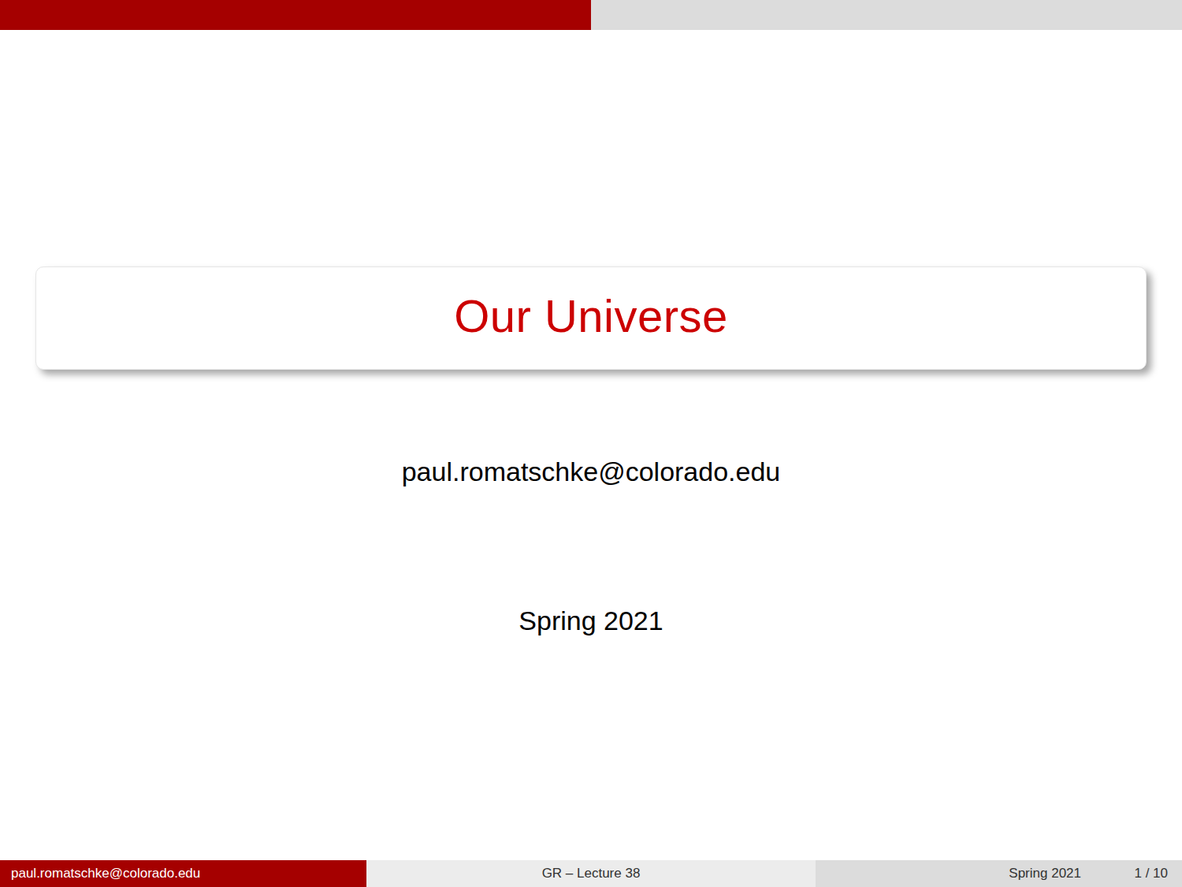Our Universe
paul.romatschke@colorado.edu
Spring 2021
paul.romatschke@colorado.edu
GR – Lecture 38
Spring 2021 1 / 10